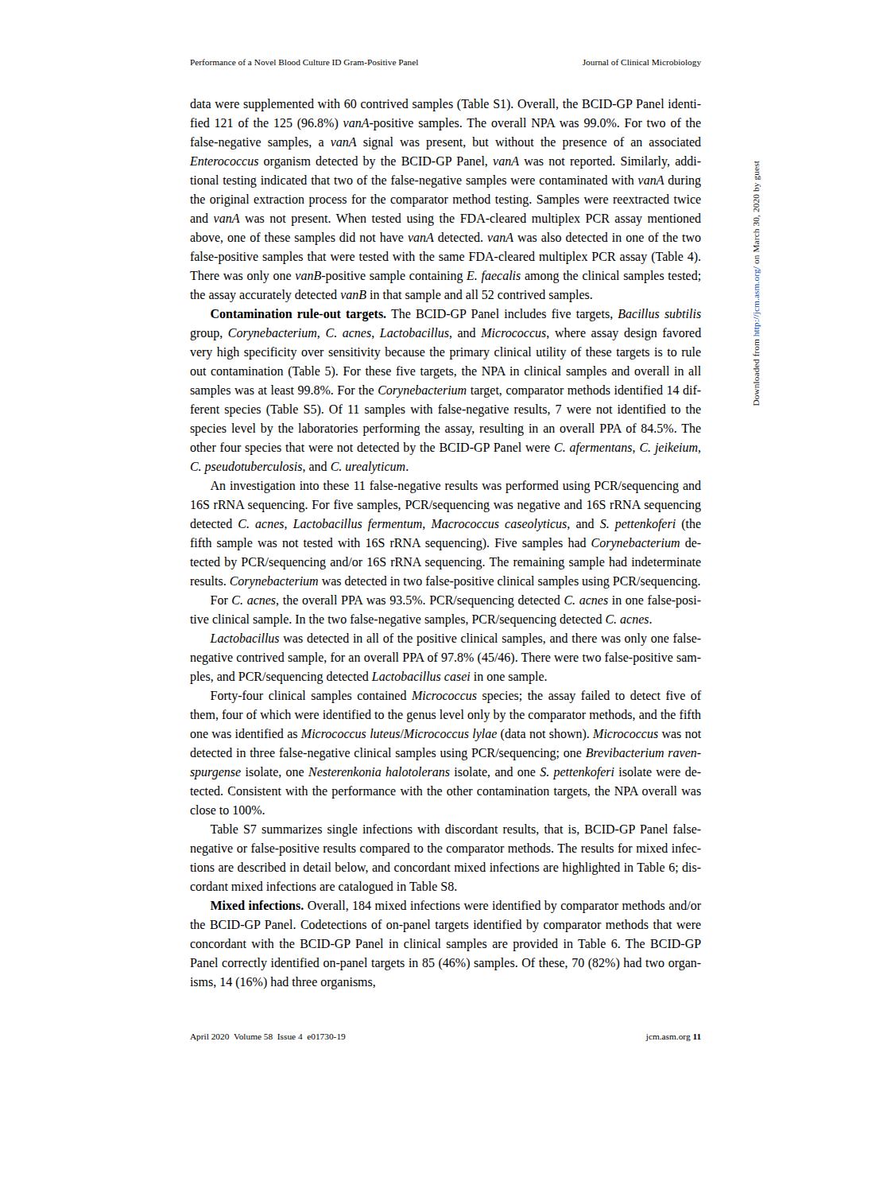Performance of a Novel Blood Culture ID Gram-Positive Panel
Journal of Clinical Microbiology
Downloaded from http://jcm.asm.org/ on March 30, 2020 by guest
data were supplemented with 60 contrived samples (Table S1). Overall, the BCID-GP Panel identified 121 of the 125 (96.8%) vanA-positive samples. The overall NPA was 99.0%. For two of the false-negative samples, a vanA signal was present, but without the presence of an associated Enterococcus organism detected by the BCID-GP Panel, vanA was not reported. Similarly, additional testing indicated that two of the false-negative samples were contaminated with vanA during the original extraction process for the comparator method testing. Samples were reextracted twice and vanA was not present. When tested using the FDA-cleared multiplex PCR assay mentioned above, one of these samples did not have vanA detected. vanA was also detected in one of the two false-positive samples that were tested with the same FDA-cleared multiplex PCR assay (Table 4). There was only one vanB-positive sample containing E. faecalis among the clinical samples tested; the assay accurately detected vanB in that sample and all 52 contrived samples.
Contamination rule-out targets. The BCID-GP Panel includes five targets, Bacillus subtilis group, Corynebacterium, C. acnes, Lactobacillus, and Micrococcus, where assay design favored very high specificity over sensitivity because the primary clinical utility of these targets is to rule out contamination (Table 5). For these five targets, the NPA in clinical samples and overall in all samples was at least 99.8%. For the Corynebacterium target, comparator methods identified 14 different species (Table S5). Of 11 samples with false-negative results, 7 were not identified to the species level by the laboratories performing the assay, resulting in an overall PPA of 84.5%. The other four species that were not detected by the BCID-GP Panel were C. afermentans, C. jeikeium, C. pseudotuberculosis, and C. urealyticum.
An investigation into these 11 false-negative results was performed using PCR/sequencing and 16S rRNA sequencing. For five samples, PCR/sequencing was negative and 16S rRNA sequencing detected C. acnes, Lactobacillus fermentum, Macrococcus caseolyticus, and S. pettenkoferi (the fifth sample was not tested with 16S rRNA sequencing). Five samples had Corynebacterium detected by PCR/sequencing and/or 16S rRNA sequencing. The remaining sample had indeterminate results. Corynebacterium was detected in two false-positive clinical samples using PCR/sequencing.
For C. acnes, the overall PPA was 93.5%. PCR/sequencing detected C. acnes in one false-positive clinical sample. In the two false-negative samples, PCR/sequencing detected C. acnes.
Lactobacillus was detected in all of the positive clinical samples, and there was only one false-negative contrived sample, for an overall PPA of 97.8% (45/46). There were two false-positive samples, and PCR/sequencing detected Lactobacillus casei in one sample.
Forty-four clinical samples contained Micrococcus species; the assay failed to detect five of them, four of which were identified to the genus level only by the comparator methods, and the fifth one was identified as Micrococcus luteus/Micrococcus lylae (data not shown). Micrococcus was not detected in three false-negative clinical samples using PCR/sequencing; one Brevibacterium ravenspurgense isolate, one Nesterenkonia halotolerans isolate, and one S. pettenkoferi isolate were detected. Consistent with the performance with the other contamination targets, the NPA overall was close to 100%.
Table S7 summarizes single infections with discordant results, that is, BCID-GP Panel false-negative or false-positive results compared to the comparator methods. The results for mixed infections are described in detail below, and concordant mixed infections are highlighted in Table 6; discordant mixed infections are catalogued in Table S8.
Mixed infections. Overall, 184 mixed infections were identified by comparator methods and/or the BCID-GP Panel. Codetections of on-panel targets identified by comparator methods that were concordant with the BCID-GP Panel in clinical samples are provided in Table 6. The BCID-GP Panel correctly identified on-panel targets in 85 (46%) samples. Of these, 70 (82%) had two organisms, 14 (16%) had three organisms,
April 2020 Volume 58 Issue 4 e01730-19
jcm.asm.org 11